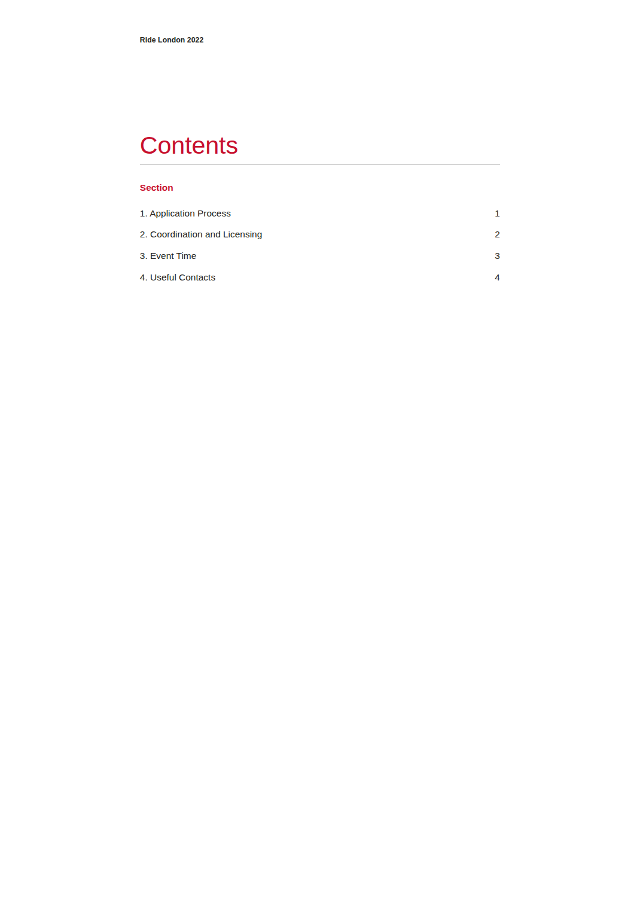Ride London 2022
Contents
Section
1. Application Process 1
2. Coordination and Licensing 2
3. Event Time 3
4. Useful Contacts 4